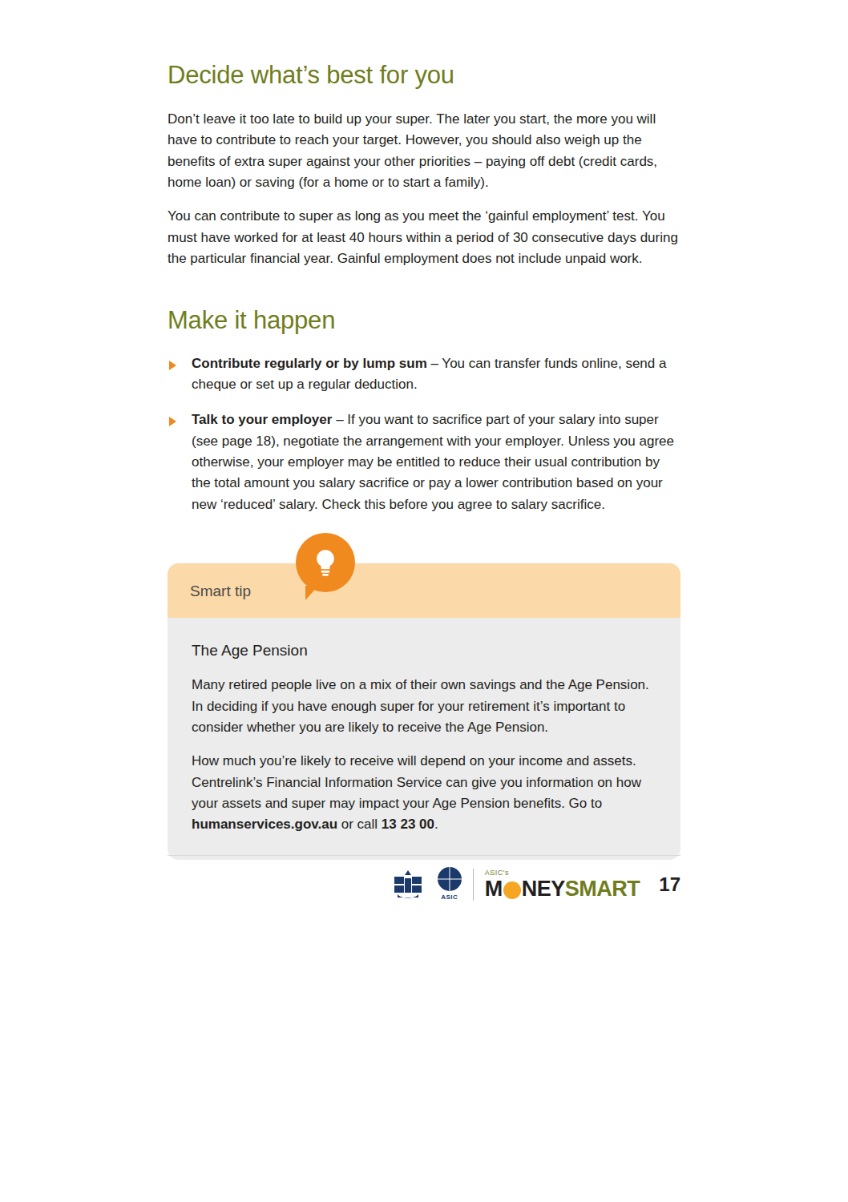Decide what’s best for you
Don’t leave it too late to build up your super. The later you start, the more you will have to contribute to reach your target. However, you should also weigh up the benefits of extra super against your other priorities – paying off debt (credit cards, home loan) or saving (for a home or to start a family).
You can contribute to super as long as you meet the ‘gainful employment’ test. You must have worked for at least 40 hours within a period of 30 consecutive days during the particular financial year. Gainful employment does not include unpaid work.
Make it happen
Contribute regularly or by lump sum – You can transfer funds online, send a cheque or set up a regular deduction.
Talk to your employer – If you want to sacrifice part of your salary into super (see page 18), negotiate the arrangement with your employer. Unless you agree otherwise, your employer may be entitled to reduce their usual contribution by the total amount you salary sacrifice or pay a lower contribution based on your new ‘reduced’ salary. Check this before you agree to salary sacrifice.
Smart tip
The Age Pension
Many retired people live on a mix of their own savings and the Age Pension. In deciding if you have enough super for your retirement it’s important to consider whether you are likely to receive the Age Pension.
How much you’re likely to receive will depend on your income and assets. Centrelink’s Financial Information Service can give you information on how your assets and super may impact your Age Pension benefits. Go to humanservices.gov.au or call 13 23 00.
ASIC
ASIC's
M NEYSMART
17